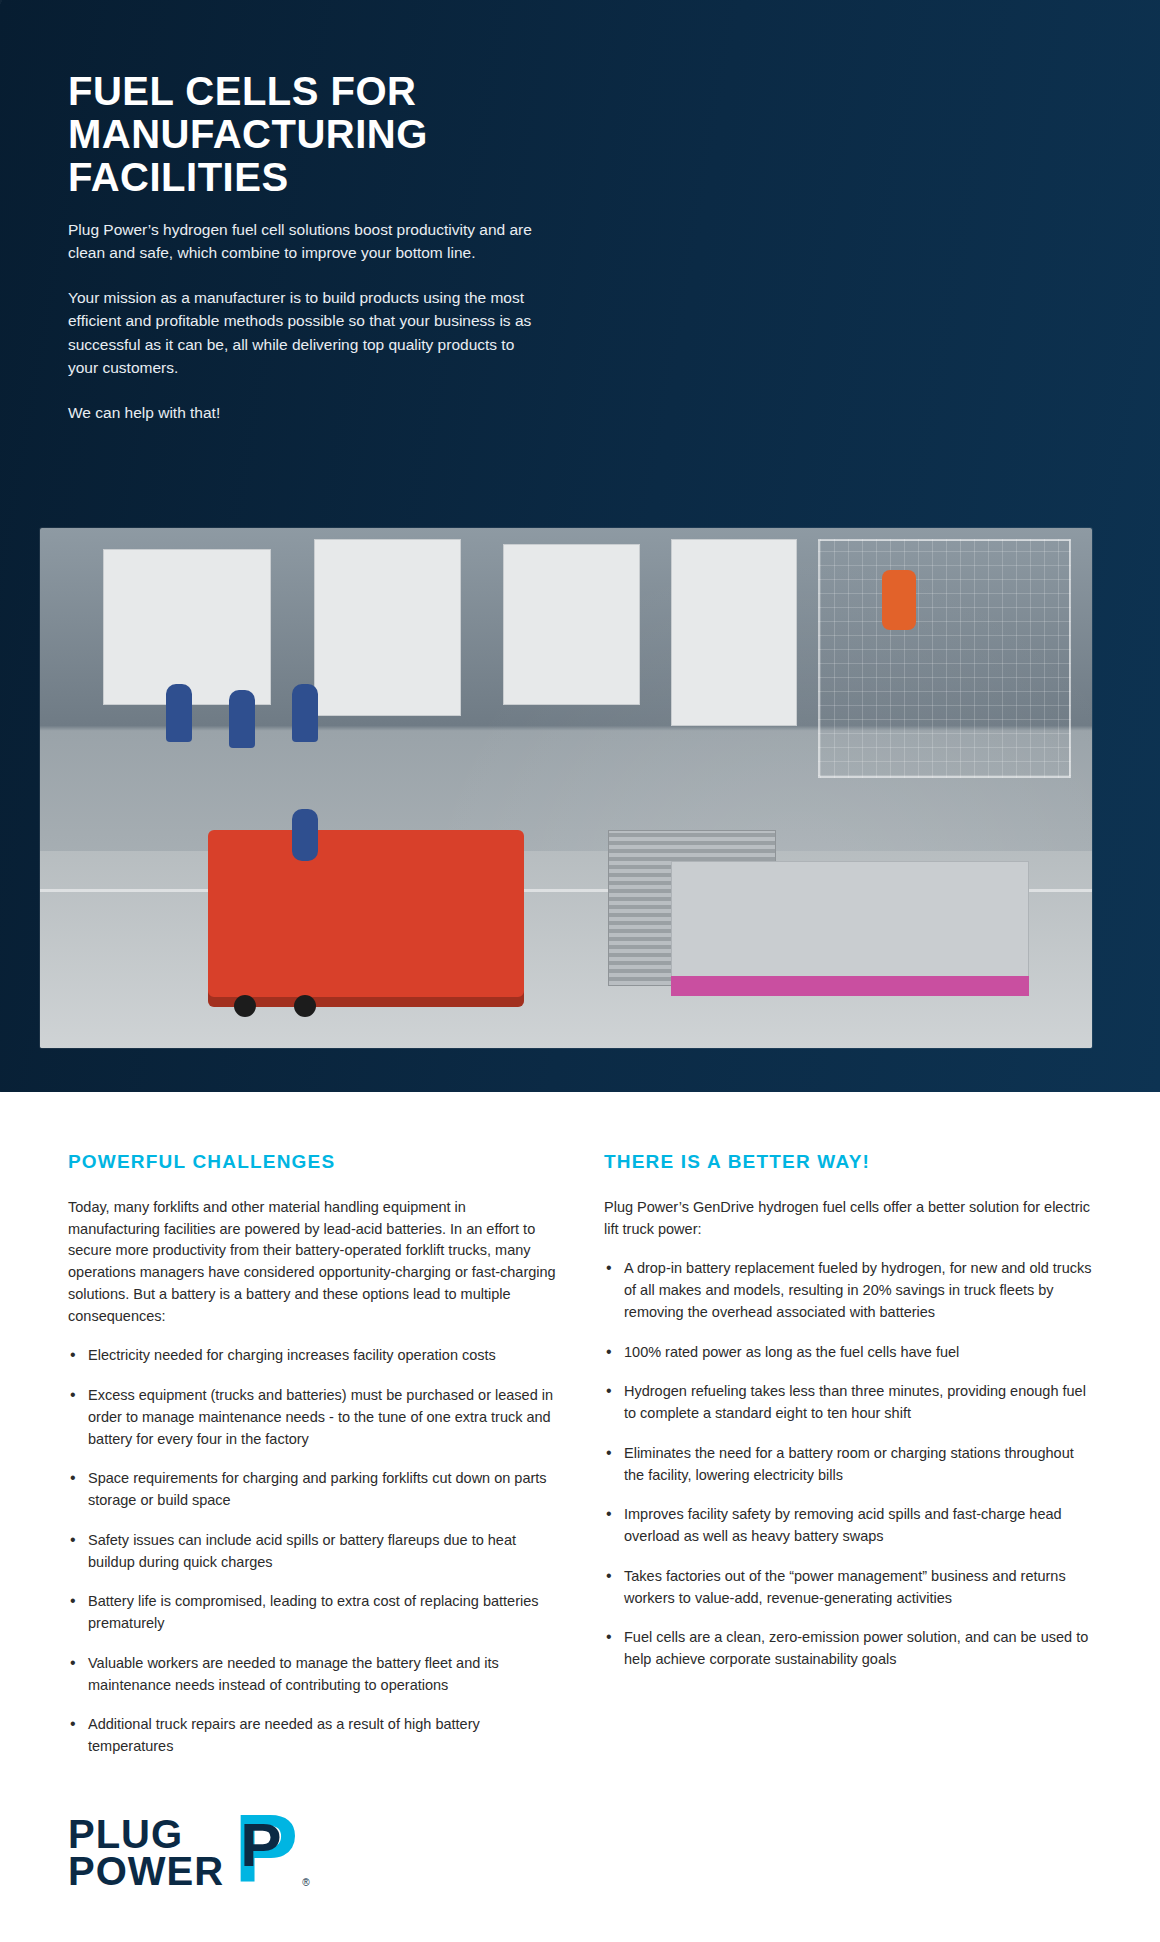Fuel Cells for
Manufacturing
Facilities
Plug Power’s hydrogen fuel cell solutions boost productivity and are clean and safe, which combine to improve your bottom line.
Your mission as a manufacturer is to build products using the most efficient and profitable methods possible so that your business is as successful as it can be, all while delivering top quality products to your customers.
We can help with that!
Powerful Challenges
Today, many forklifts and other material handling equipment in manufacturing facilities are powered by lead-acid batteries. In an effort to secure more productivity from their battery-operated forklift trucks, many operations managers have considered opportunity-charging or fast-charging solutions. But a battery is a battery and these options lead to multiple consequences:
Electricity needed for charging increases facility operation costs
Excess equipment (trucks and batteries) must be purchased or leased in order to manage maintenance needs - to the tune of one extra truck and battery for every four in the factory
Space requirements for charging and parking forklifts cut down on parts storage or build space
Safety issues can include acid spills or battery flareups due to heat buildup during quick charges
Battery life is compromised, leading to extra cost of replacing batteries prematurely
Valuable workers are needed to manage the battery fleet and its maintenance needs instead of contributing to operations
Additional truck repairs are needed as a result of high battery temperatures
There is a Better Way!
Plug Power’s GenDrive hydrogen fuel cells offer a better solution for electric lift truck power:
A drop-in battery replacement fueled by hydrogen, for new and old trucks of all makes and models, resulting in 20% savings in truck fleets by removing the overhead associated with batteries
100% rated power as long as the fuel cells have fuel
Hydrogen refueling takes less than three minutes, providing enough fuel to complete a standard eight to ten hour shift
Eliminates the need for a battery room or charging stations throughout the facility, lowering electricity bills
Improves facility safety by removing acid spills and fast-charge head overload as well as heavy battery swaps
Takes factories out of the “power management” business and returns workers to value-add, revenue-generating activities
Fuel cells are a clean, zero-emission power solution, and can be used to help achieve corporate sustainability goals
Plug Power
P
P
®